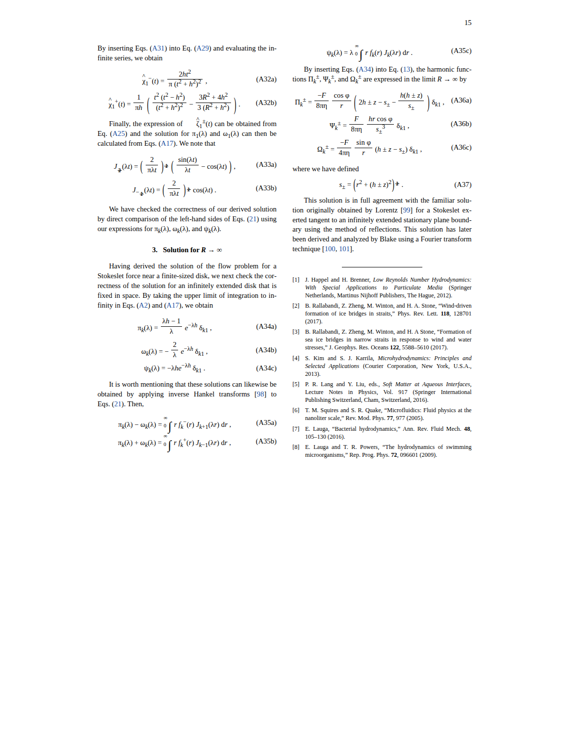15
By inserting Eqs. (A31) into Eq. (A29) and evaluating the infinite series, we obtain
χ^1−(t) = 2ht2 π (t2 + h2)2 , (A32a)
χ^1+(t) = 1 πh ( t2 (t2 − h2)(t2 + h2)2 − 3R2 + 4h23 (R2 + h2) ) . (A32b)
Finally, the expression of ζ^1±(t) can be obtained from Eq. (A25) and the solution for π1(λ) and ω1(λ) can then be calculated from Eqs. (A17). We note that
J32(λt) = ( 2 πλt )12 ( sin(λt) λt − cos(λt) ) , (A33a)
J−12(λt) = ( 2 πλt )12 cos(λt) . (A33b)
We have checked the correctness of our derived solution by direct comparison of the left-hand sides of Eqs. (21) using our expressions for πk(λ), ωk(λ), and ψk(λ).
3. Solution for R → ∞
Having derived the solution of the flow problem for a Stokeslet force near a finite-sized disk, we next check the correctness of the solution for an infinitely extended disk that is fixed in space. By taking the upper limit of integration to infinity in Eqs. (A2) and (A17), we obtain
πk(λ) = λh − 1 λ e−λh δk1 , (A34a)
ωk(λ) = − 2 λ e−λh δk1 , (A34b)
ψk(λ) = −λhe−λh δk1 . (A34c)
It is worth mentioning that these solutions can likewise be obtained by applying inverse Hankel transforms [98] to Eqs. (21). Then,
πk(λ) − ωk(λ) = ∞0∫ r fk−(r) Jk+1(λr) dr , (A35a)
πk(λ) + ωk(λ) = ∞0∫ r fk+(r) Jk−1(λr) dr , (A35b)
ψk(λ) = λ ∞0∫ r fk(r) Jk(λr) dr . (A35c)
By inserting Eqs. (A34) into Eq. (13), the harmonic functions Πk±, Ψk±, and Ωk± are expressed in the limit R → ∞ by
Πk± = −F 8πη cos φ r ( 2h ± z − s± − h(h ± z) s± ) δk1 , (A36a)
Ψk± = F 8πη hr cos φ s±3 δk1 , (A36b)
Ωk± = −F 4πη sin φ r (h ± z − s±) δk1 , (A36c)
where we have defined
s± = (r2 + (h ± z)2)12 . (A37)
This solution is in full agreement with the familiar solution originally obtained by Lorentz [99] for a Stokeslet exerted tangent to an infinitely extended stationary plane boundary using the method of reflections. This solution has later been derived and analyzed by Blake using a Fourier transform technique [100, 101].
[1] J. Happel and H. Brenner, Low Reynolds Number Hydrodynamics: With Special Applications to Particulate Media (Springer Netherlands, Martinus Nijhoff Publishers, The Hague, 2012).
[2] B. Rallabandi, Z. Zheng, M. Winton, and H. A. Stone, “Wind-driven formation of ice bridges in straits,” Phys. Rev. Lett. 118, 128701 (2017).
[3] B. Rallabandi, Z. Zheng, M. Winton, and H. A Stone, “Formation of sea ice bridges in narrow straits in response to wind and water stresses,” J. Geophys. Res. Oceans 122, 5588–5610 (2017).
[4] S. Kim and S. J. Karrila, Microhydrodynamics: Principles and Selected Applications (Courier Corporation, New York, U.S.A., 2013).
[5] P. R. Lang and Y. Liu, eds., Soft Matter at Aqueous Interfaces, Lecture Notes in Physics, Vol. 917 (Springer International Publishing Switzerland, Cham, Switzerland, 2016).
[6] T. M. Squires and S. R. Quake, “Microfluidics: Fluid physics at the nanoliter scale,” Rev. Mod. Phys. 77, 977 (2005).
[7] E. Lauga, “Bacterial hydrodynamics,” Ann. Rev. Fluid Mech. 48, 105–130 (2016).
[8] E. Lauga and T. R. Powers, “The hydrodynamics of swimming microorganisms,” Rep. Prog. Phys. 72, 096601 (2009).